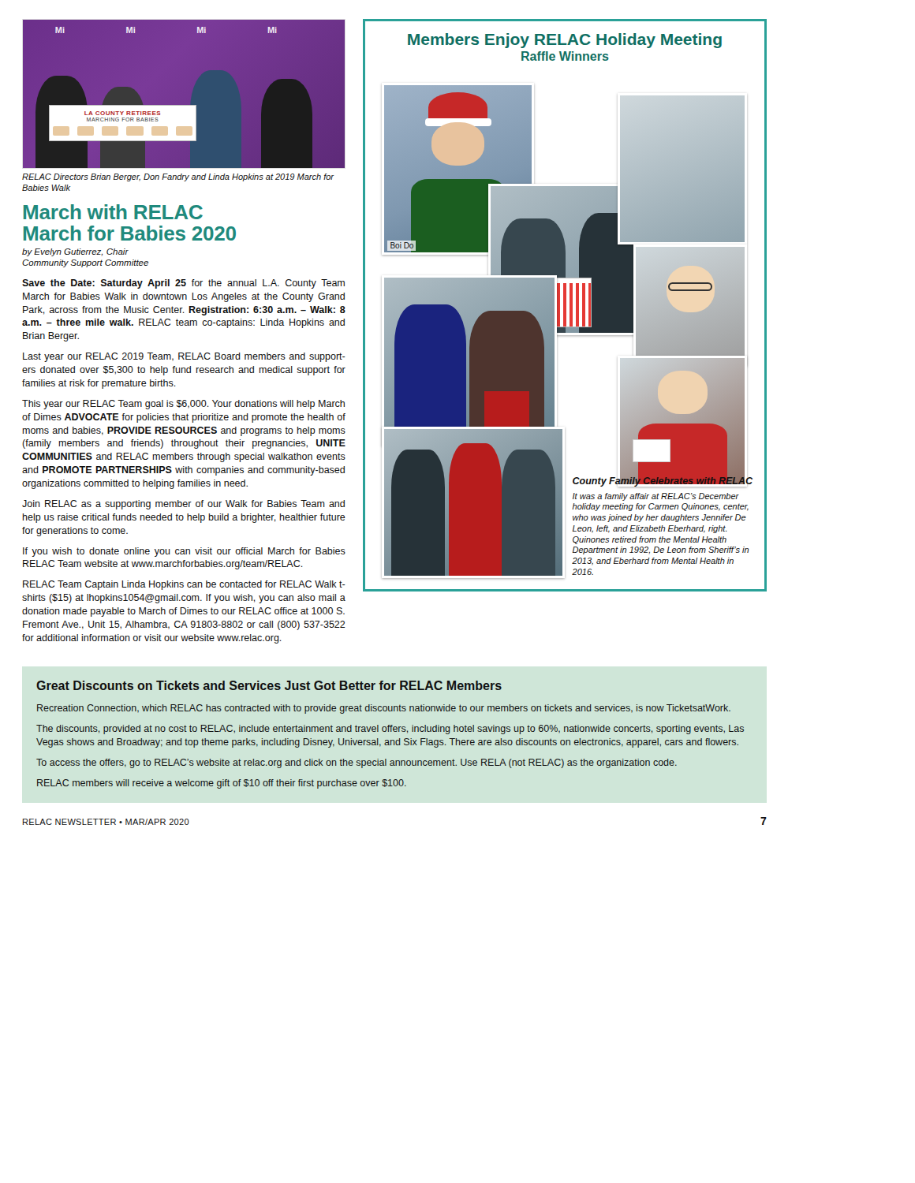Mi Mi Mi Mi
LA COUNTY RETIREES MARCHING FOR BABIES
RELAC Directors Brian Berger, Don Fandry and Linda Hopkins at 2019 March for Babies Walk
March with RELAC
March for Babies 2020
by Evelyn Gutierrez, Chair
Community Support Committee
Save the Date: Saturday April 25 for the annual L.A. County Team March for Babies Walk in downtown Los Angeles at the County Grand Park, across from the Music Center. Registration: 6:30 a.m. – Walk: 8 a.m. – three mile walk. RELAC team co-captains: Linda Hopkins and Brian Berger.
Last year our RELAC 2019 Team, RELAC Board members and supporters donated over $5,300 to help fund research and medical support for families at risk for premature births.
This year our RELAC Team goal is $6,000. Your donations will help March of Dimes ADVOCATE for policies that prioritize and promote the health of moms and babies, PROVIDE RESOURCES and programs to help moms (family members and friends) throughout their pregnancies, UNITE COMMUNITIES and RELAC members through special walkathon events and PROMOTE PARTNERSHIPS with companies and community-based organizations committed to helping families in need.
Join RELAC as a supporting member of our Walk for Babies Team and help us raise critical funds needed to help build a brighter, healthier future for generations to come.
If you wish to donate online you can visit our official March for Babies RELAC Team website at www.marchforbabies.org/team/RELAC.
RELAC Team Captain Linda Hopkins can be contacted for RELAC Walk t-shirts ($15) at lhopkins1054@gmail.com. If you wish, you can also mail a donation made payable to March of Dimes to our RELAC office at 1000 S. Fremont Ave., Unit 15, Alhambra, CA 91803-8802 or call (800) 537-3522 for additional information or visit our website www.relac.org.
Members Enjoy RELAC Holiday Meeting
Raffle Winners
Boi Do
County Family Celebrates with RELAC
It was a family affair at RELAC’s December holiday meeting for Carmen Quinones, center, who was joined by her daughters Jennifer De Leon, left, and Elizabeth Eberhard, right. Quinones retired from the Mental Health Department in 1992, De Leon from Sheriff’s in 2013, and Eberhard from Mental Health in 2016.
Great Discounts on Tickets and Services Just Got Better for RELAC Members
Recreation Connection, which RELAC has contracted with to provide great discounts nationwide to our members on tickets and services, is now TicketsatWork.
The discounts, provided at no cost to RELAC, include entertainment and travel offers, including hotel savings up to 60%, nationwide concerts, sporting events, Las Vegas shows and Broadway; and top theme parks, including Disney, Universal, and Six Flags. There are also discounts on electronics, apparel, cars and flowers.
To access the offers, go to RELAC’s website at relac.org and click on the special announcement. Use RELA (not RELAC) as the organization code.
RELAC members will receive a welcome gift of $10 off their first purchase over $100.
RELAC NEWSLETTER • MAR/APR 2020 7